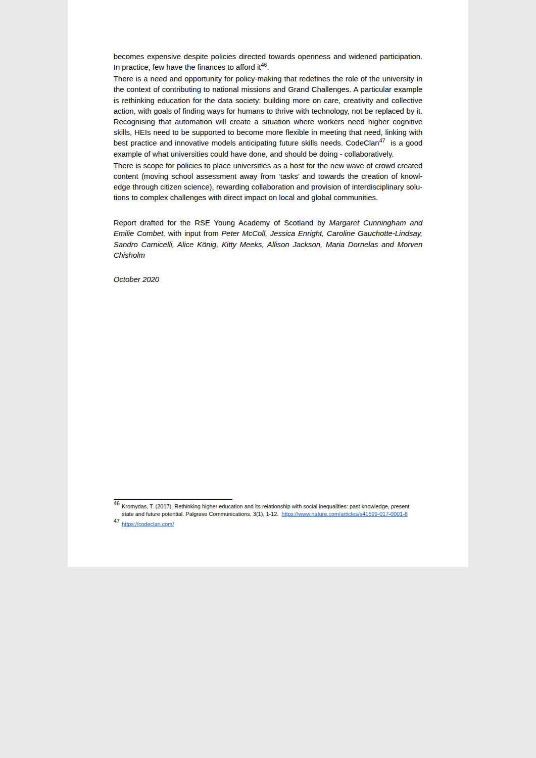becomes expensive despite policies directed towards openness and widened participation. In practice, few have the finances to afford it46.
There is a need and opportunity for policy-making that redefines the role of the university in the context of contributing to national missions and Grand Challenges. A particular example is rethinking education for the data society: building more on care, creativity and collective action, with goals of finding ways for humans to thrive with technology, not be replaced by it. Recognising that automation will create a situation where workers need higher cognitive skills, HEIs need to be supported to become more flexible in meeting that need, linking with best practice and innovative models anticipating future skills needs. CodeClan47 is a good example of what universities could have done, and should be doing - collaboratively.
There is scope for policies to place universities as a host for the new wave of crowd created content (moving school assessment away from ‘tasks’ and towards the creation of knowledge through citizen science), rewarding collaboration and provision of interdisciplinary solutions to complex challenges with direct impact on local and global communities.
Report drafted for the RSE Young Academy of Scotland by Margaret Cunningham and Emilie Combet, with input from Peter McColl, Jessica Enright, Caroline Gauchotte-Lindsay, Sandro Carnicelli, Alice König, Kitty Meeks, Allison Jackson, Maria Dornelas and Morven Chisholm
October 2020
46Kromydas, T. (2017). Rethinking higher education and its relationship with social inequalities: past knowledge, present state and future potential. Palgrave Communications, 3(1), 1-12. https://www.nature.com/articles/s41599-017-0001-8
47https://codeclan.com/